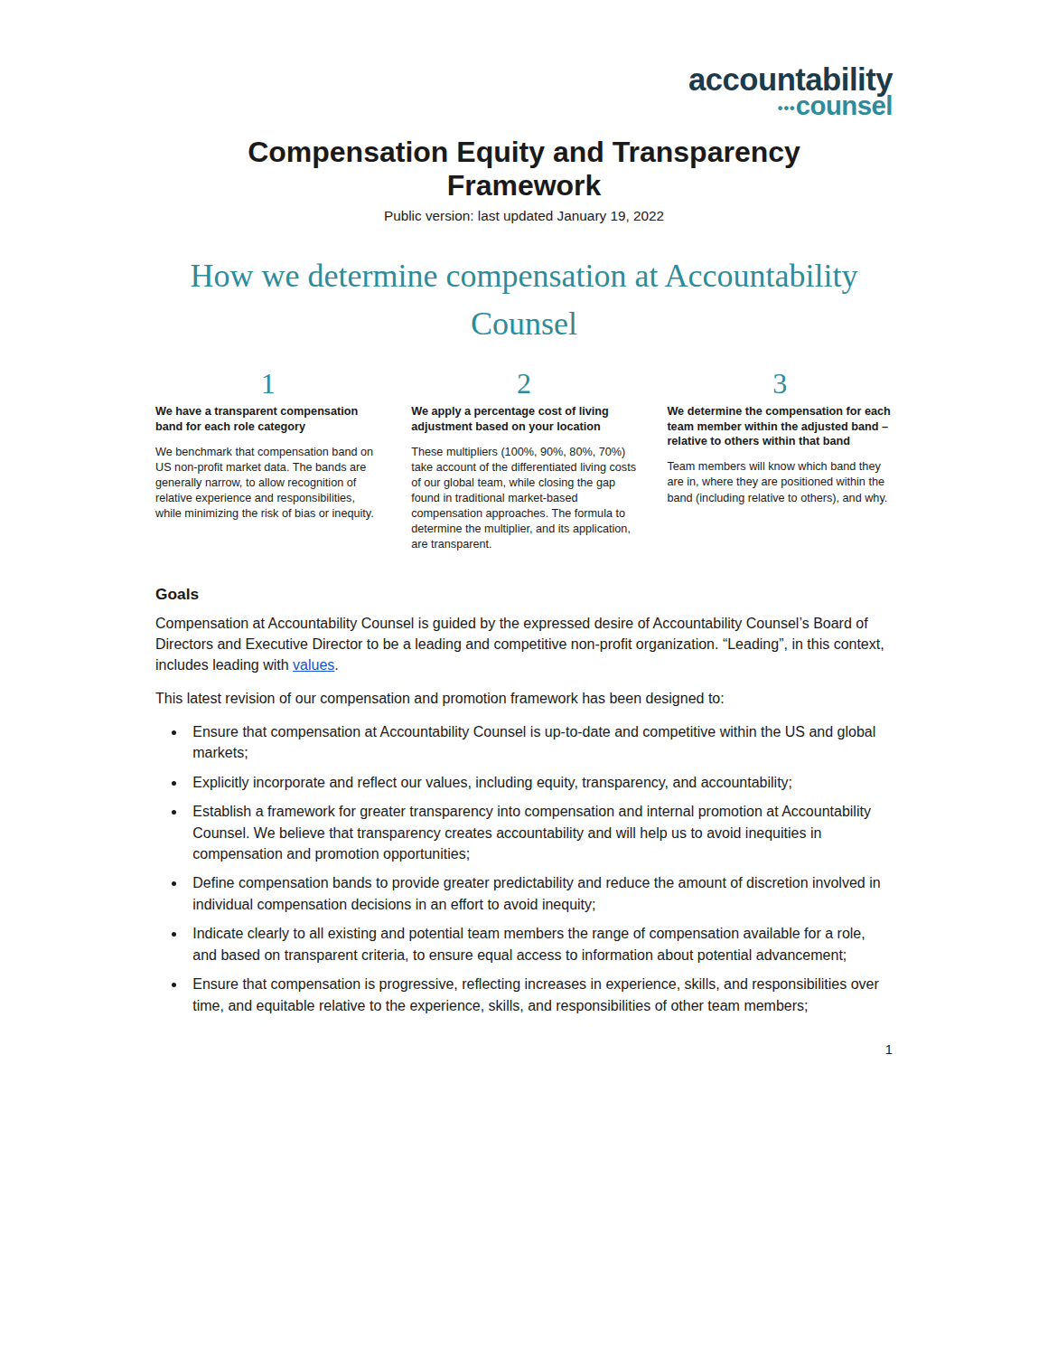accountability •••counsel
Compensation Equity and Transparency
Framework
Public version: last updated January 19, 2022
How we determine compensation at Accountability Counsel
1
We have a transparent compensation band for each role category
We benchmark that compensation band on US non-profit market data. The bands are generally narrow, to allow recognition of relative experience and responsibilities, while minimizing the risk of bias or inequity.
2
We apply a percentage cost of living adjustment based on your location
These multipliers (100%, 90%, 80%, 70%) take account of the differentiated living costs of our global team, while closing the gap found in traditional market-based compensation approaches. The formula to determine the multiplier, and its application, are transparent.
3
We determine the compensation for each team member within the adjusted band – relative to others within that band
Team members will know which band they are in, where they are positioned within the band (including relative to others), and why.
Goals
Compensation at Accountability Counsel is guided by the expressed desire of Accountability Counsel’s Board of Directors and Executive Director to be a leading and competitive non-profit organization. “Leading”, in this context, includes leading with values.
This latest revision of our compensation and promotion framework has been designed to:
Ensure that compensation at Accountability Counsel is up-to-date and competitive within the US and global markets;
Explicitly incorporate and reflect our values, including equity, transparency, and accountability;
Establish a framework for greater transparency into compensation and internal promotion at Accountability Counsel. We believe that transparency creates accountability and will help us to avoid inequities in compensation and promotion opportunities;
Define compensation bands to provide greater predictability and reduce the amount of discretion involved in individual compensation decisions in an effort to avoid inequity;
Indicate clearly to all existing and potential team members the range of compensation available for a role, and based on transparent criteria, to ensure equal access to information about potential advancement;
Ensure that compensation is progressive, reflecting increases in experience, skills, and responsibilities over time, and equitable relative to the experience, skills, and responsibilities of other team members;
1